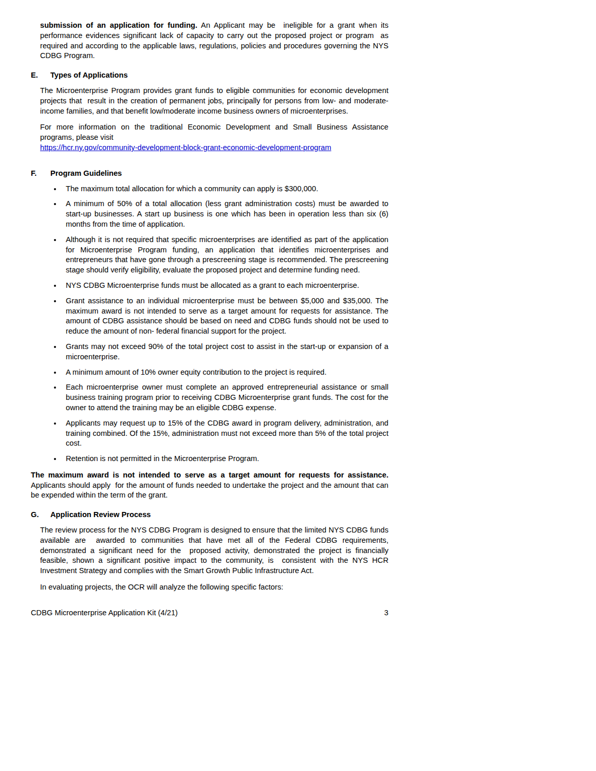submission of an application for funding. An Applicant may be ineligible for a grant when its performance evidences significant lack of capacity to carry out the proposed project or program as required and according to the applicable laws, regulations, policies and procedures governing the NYS CDBG Program.
E. Types of Applications
The Microenterprise Program provides grant funds to eligible communities for economic development projects that result in the creation of permanent jobs, principally for persons from low- and moderate-income families, and that benefit low/moderate income business owners of microenterprises.
For more information on the traditional Economic Development and Small Business Assistance programs, please visit
https://hcr.ny.gov/community-development-block-grant-economic-development-program
F. Program Guidelines
The maximum total allocation for which a community can apply is $300,000.
A minimum of 50% of a total allocation (less grant administration costs) must be awarded to start-up businesses. A start up business is one which has been in operation less than six (6) months from the time of application.
Although it is not required that specific microenterprises are identified as part of the application for Microenterprise Program funding, an application that identifies microenterprises and entrepreneurs that have gone through a prescreening stage is recommended. The prescreening stage should verify eligibility, evaluate the proposed project and determine funding need.
NYS CDBG Microenterprise funds must be allocated as a grant to each microenterprise.
Grant assistance to an individual microenterprise must be between $5,000 and $35,000. The maximum award is not intended to serve as a target amount for requests for assistance. The amount of CDBG assistance should be based on need and CDBG funds should not be used to reduce the amount of non- federal financial support for the project.
Grants may not exceed 90% of the total project cost to assist in the start-up or expansion of a microenterprise.
A minimum amount of 10% owner equity contribution to the project is required.
Each microenterprise owner must complete an approved entrepreneurial assistance or small business training program prior to receiving CDBG Microenterprise grant funds. The cost for the owner to attend the training may be an eligible CDBG expense.
Applicants may request up to 15% of the CDBG award in program delivery, administration, and training combined. Of the 15%, administration must not exceed more than 5% of the total project cost.
Retention is not permitted in the Microenterprise Program.
The maximum award is not intended to serve as a target amount for requests for assistance. Applicants should apply for the amount of funds needed to undertake the project and the amount that can be expended within the term of the grant.
G. Application Review Process
The review process for the NYS CDBG Program is designed to ensure that the limited NYS CDBG funds available are awarded to communities that have met all of the Federal CDBG requirements, demonstrated a significant need for the proposed activity, demonstrated the project is financially feasible, shown a significant positive impact to the community, is consistent with the NYS HCR Investment Strategy and complies with the Smart Growth Public Infrastructure Act.
In evaluating projects, the OCR will analyze the following specific factors:
CDBG Microenterprise Application Kit (4/21) 3